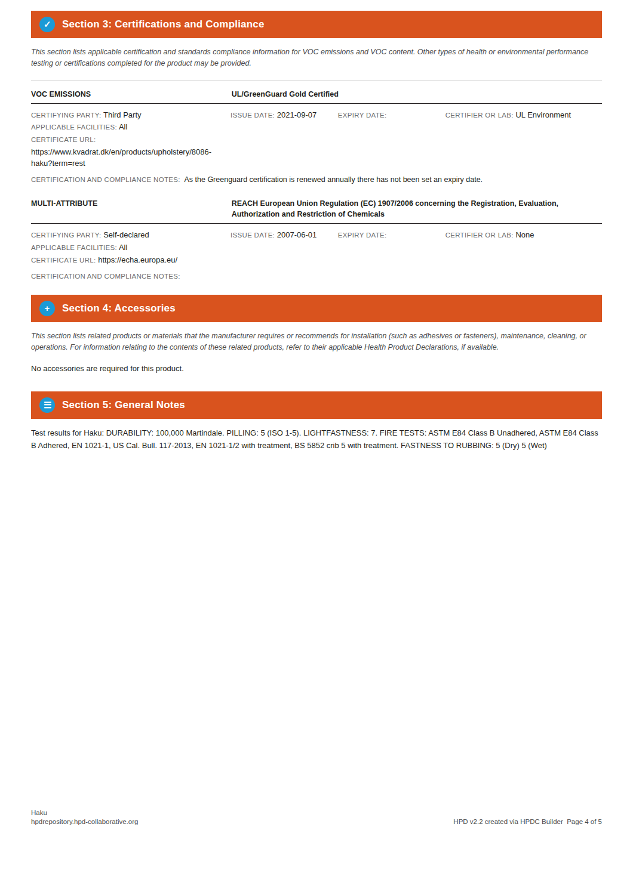✓
Section 3: Certifications and Compliance
This section lists applicable certification and standards compliance information for VOC emissions and VOC content. Other types of health or environmental performance testing or certifications completed for the product may be provided.
VOC Emissions
UL/GreenGuard Gold Certified
Certifying Party: Third Party
Applicable Facilities: All
Certificate URL:
https://www.kvadrat.dk/en/products/upholstery/8086-haku?term=rest
Issue Date: 2021-09-07
Expiry Date:
Certifier or Lab: UL Environment
Certification and Compliance Notes: As the Greenguard certification is renewed annually there has not been set an expiry date.
Multi-Attribute
REACH European Union Regulation (EC) 1907/2006 concerning the Registration, Evaluation, Authorization and Restriction of Chemicals
Certifying Party: Self-declared
Applicable Facilities: All
Certificate URL: https://echa.europa.eu/
Issue Date: 2007-06-01
Expiry Date:
Certifier or Lab: None
Certification and Compliance Notes:
+
Section 4: Accessories
This section lists related products or materials that the manufacturer requires or recommends for installation (such as adhesives or fasteners), maintenance, cleaning, or operations. For information relating to the contents of these related products, refer to their applicable Health Product Declarations, if available.
No accessories are required for this product.
☰
Section 5: General Notes
Test results for Haku: DURABILITY: 100,000 Martindale. PILLING: 5 (ISO 1-5). LIGHTFASTNESS: 7. FIRE TESTS: ASTM E84 Class B Unadhered, ASTM E84 Class B Adhered, EN 1021-1, US Cal. Bull. 117-2013, EN 1021-1/2 with treatment, BS 5852 crib 5 with treatment. FASTNESS TO RUBBING: 5 (Dry) 5 (Wet)
Haku
hpdrepository.hpd-collaborative.org
HPD v2.2 created via HPDC Builder Page 4 of 5